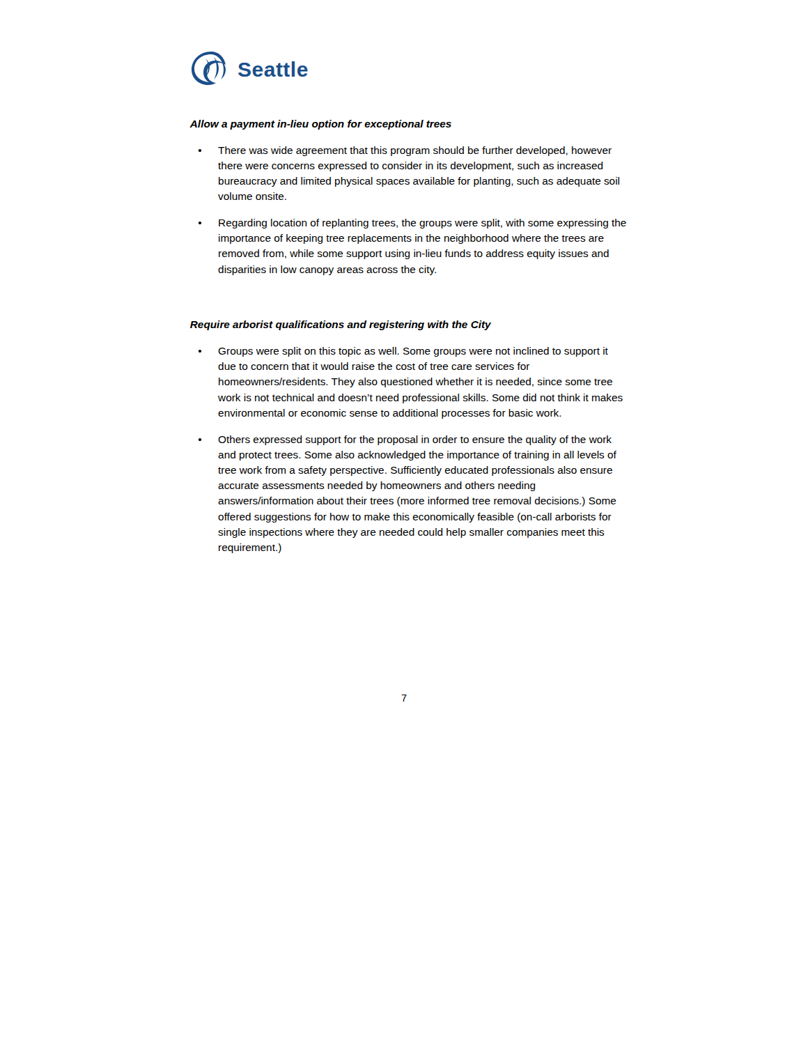Seattle
Allow a payment in-lieu option for exceptional trees
There was wide agreement that this program should be further developed, however there were concerns expressed to consider in its development, such as increased bureaucracy and limited physical spaces available for planting, such as adequate soil volume onsite.
Regarding location of replanting trees, the groups were split, with some expressing the importance of keeping tree replacements in the neighborhood where the trees are removed from, while some support using in-lieu funds to address equity issues and disparities in low canopy areas across the city.
Require arborist qualifications and registering with the City
Groups were split on this topic as well. Some groups were not inclined to support it due to concern that it would raise the cost of tree care services for homeowners/residents. They also questioned whether it is needed, since some tree work is not technical and doesn’t need professional skills. Some did not think it makes environmental or economic sense to additional processes for basic work.
Others expressed support for the proposal in order to ensure the quality of the work and protect trees. Some also acknowledged the importance of training in all levels of tree work from a safety perspective. Sufficiently educated professionals also ensure accurate assessments needed by homeowners and others needing answers/information about their trees (more informed tree removal decisions.) Some offered suggestions for how to make this economically feasible (on-call arborists for single inspections where they are needed could help smaller companies meet this requirement.)
7